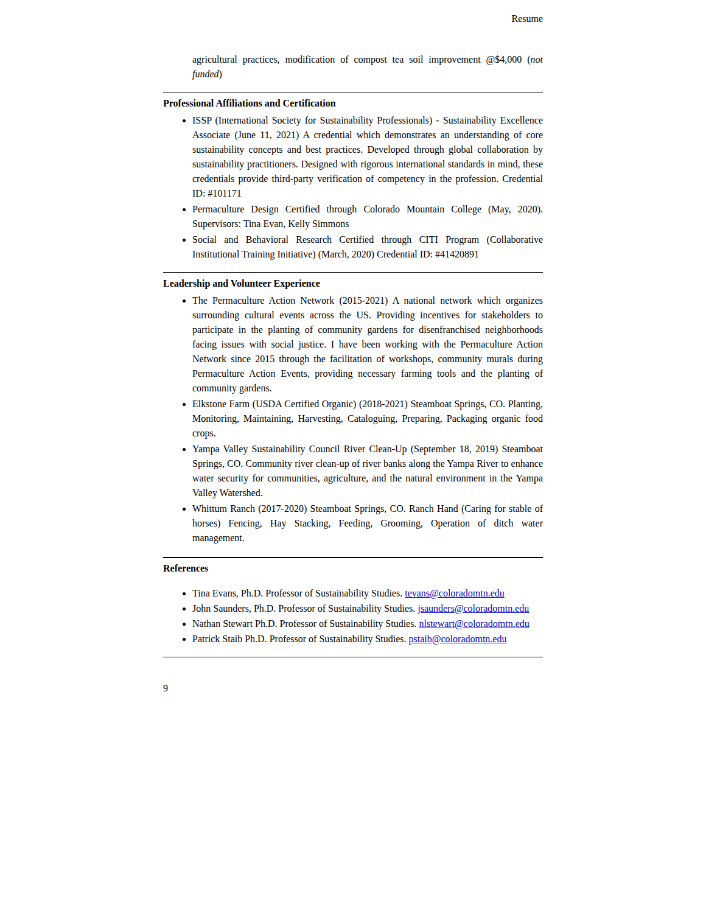Resume
agricultural practices, modification of compost tea soil improvement @$4,000 (not funded)
Professional Affiliations and Certification
ISSP (International Society for Sustainability Professionals) - Sustainability Excellence Associate (June 11, 2021) A credential which demonstrates an understanding of core sustainability concepts and best practices. Developed through global collaboration by sustainability practitioners. Designed with rigorous international standards in mind, these credentials provide third-party verification of competency in the profession. Credential ID: #101171
Permaculture Design Certified through Colorado Mountain College (May, 2020). Supervisors: Tina Evan, Kelly Simmons
Social and Behavioral Research Certified through CITI Program (Collaborative Institutional Training Initiative) (March, 2020) Credential ID: #41420891
Leadership and Volunteer Experience
The Permaculture Action Network (2015-2021) A national network which organizes surrounding cultural events across the US. Providing incentives for stakeholders to participate in the planting of community gardens for disenfranchised neighborhoods facing issues with social justice. I have been working with the Permaculture Action Network since 2015 through the facilitation of workshops, community murals during Permaculture Action Events, providing necessary farming tools and the planting of community gardens.
Elkstone Farm (USDA Certified Organic) (2018-2021) Steamboat Springs, CO. Planting, Monitoring, Maintaining, Harvesting, Cataloguing, Preparing, Packaging organic food crops.
Yampa Valley Sustainability Council River Clean-Up (September 18, 2019) Steamboat Springs, CO. Community river clean-up of river banks along the Yampa River to enhance water security for communities, agriculture, and the natural environment in the Yampa Valley Watershed.
Whittum Ranch (2017-2020) Steamboat Springs, CO. Ranch Hand (Caring for stable of horses) Fencing, Hay Stacking, Feeding, Grooming, Operation of ditch water management.
References
Tina Evans, Ph.D. Professor of Sustainability Studies. tevans@coloradomtn.edu
John Saunders, Ph.D. Professor of Sustainability Studies. jsaunders@coloradomtn.edu
Nathan Stewart Ph.D. Professor of Sustainability Studies. nlstewart@coloradomtn.edu
Patrick Staib Ph.D. Professor of Sustainability Studies. pstaib@coloradomtn.edu
9